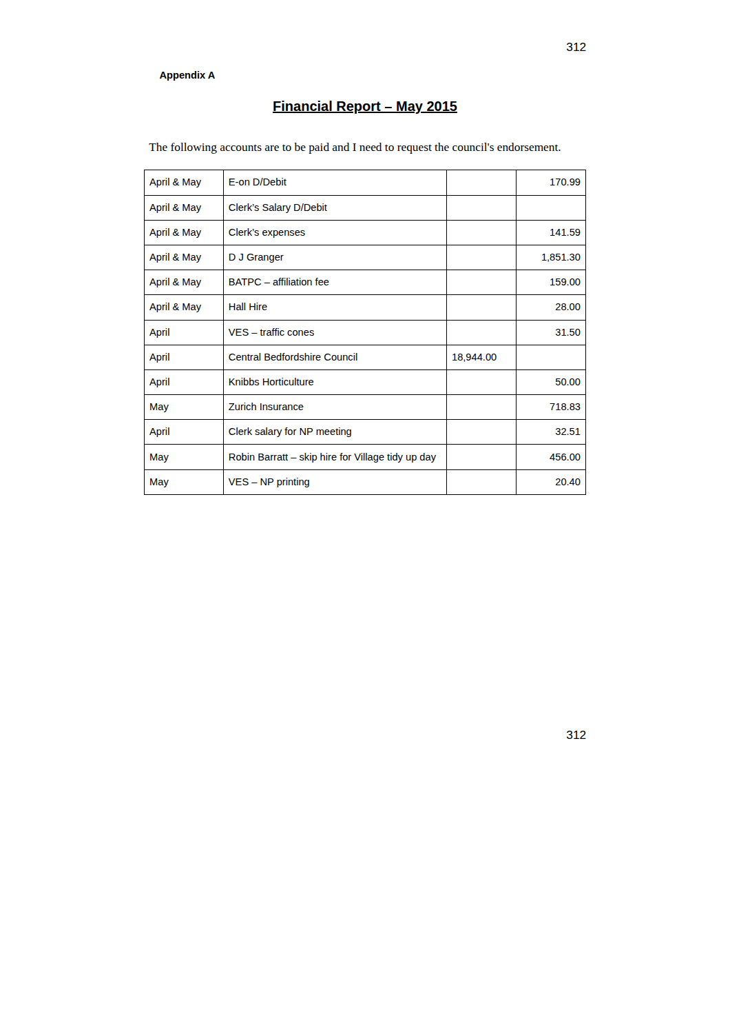312
Appendix A
Financial Report – May 2015
The following accounts are to be paid and I need to request the council's endorsement.
| April & May | E-on D/Debit | | 170.99 |
| April & May | Clerk’s Salary D/Debit | | |
| April & May | Clerk’s expenses | | 141.59 |
| April & May | D J Granger | | 1,851.30 |
| April & May | BATPC – affiliation fee | | 159.00 |
| April & May | Hall Hire | | 28.00 |
| April | VES – traffic cones | | 31.50 |
| April | Central Bedfordshire Council | 18,944.00 | |
| April | Knibbs Horticulture | | 50.00 |
| May | Zurich Insurance | | 718.83 |
| April | Clerk salary for NP meeting | | 32.51 |
| May | Robin Barratt – skip hire for Village tidy up day | | 456.00 |
| May | VES – NP printing | | 20.40 |
312